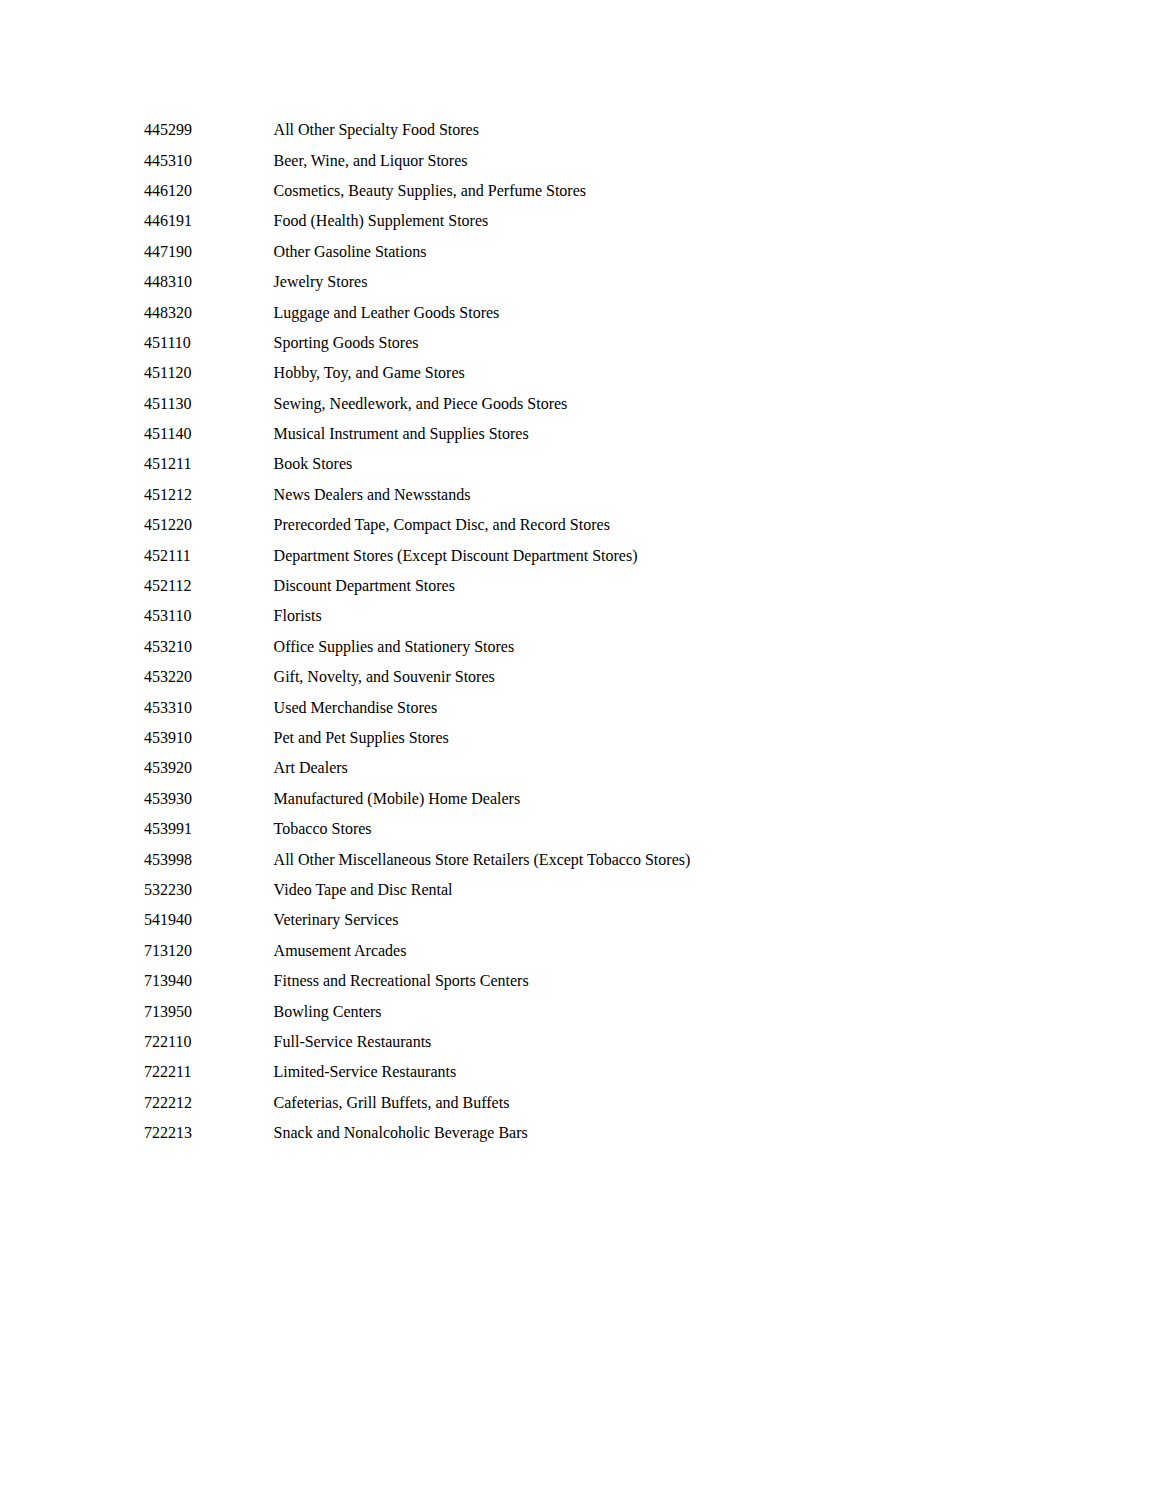| 445299 | All Other Specialty Food Stores |
| 445310 | Beer, Wine, and Liquor Stores |
| 446120 | Cosmetics, Beauty Supplies, and Perfume Stores |
| 446191 | Food (Health) Supplement Stores |
| 447190 | Other Gasoline Stations |
| 448310 | Jewelry Stores |
| 448320 | Luggage and Leather Goods Stores |
| 451110 | Sporting Goods Stores |
| 451120 | Hobby, Toy, and Game Stores |
| 451130 | Sewing, Needlework, and Piece Goods Stores |
| 451140 | Musical Instrument and Supplies Stores |
| 451211 | Book Stores |
| 451212 | News Dealers and Newsstands |
| 451220 | Prerecorded Tape, Compact Disc, and Record Stores |
| 452111 | Department Stores (Except Discount Department Stores) |
| 452112 | Discount Department Stores |
| 453110 | Florists |
| 453210 | Office Supplies and Stationery Stores |
| 453220 | Gift, Novelty, and Souvenir Stores |
| 453310 | Used Merchandise Stores |
| 453910 | Pet and Pet Supplies Stores |
| 453920 | Art Dealers |
| 453930 | Manufactured (Mobile) Home Dealers |
| 453991 | Tobacco Stores |
| 453998 | All Other Miscellaneous Store Retailers (Except Tobacco Stores) |
| 532230 | Video Tape and Disc Rental |
| 541940 | Veterinary Services |
| 713120 | Amusement Arcades |
| 713940 | Fitness and Recreational Sports Centers |
| 713950 | Bowling Centers |
| 722110 | Full-Service Restaurants |
| 722211 | Limited-Service Restaurants |
| 722212 | Cafeterias, Grill Buffets, and Buffets |
| 722213 | Snack and Nonalcoholic Beverage Bars |